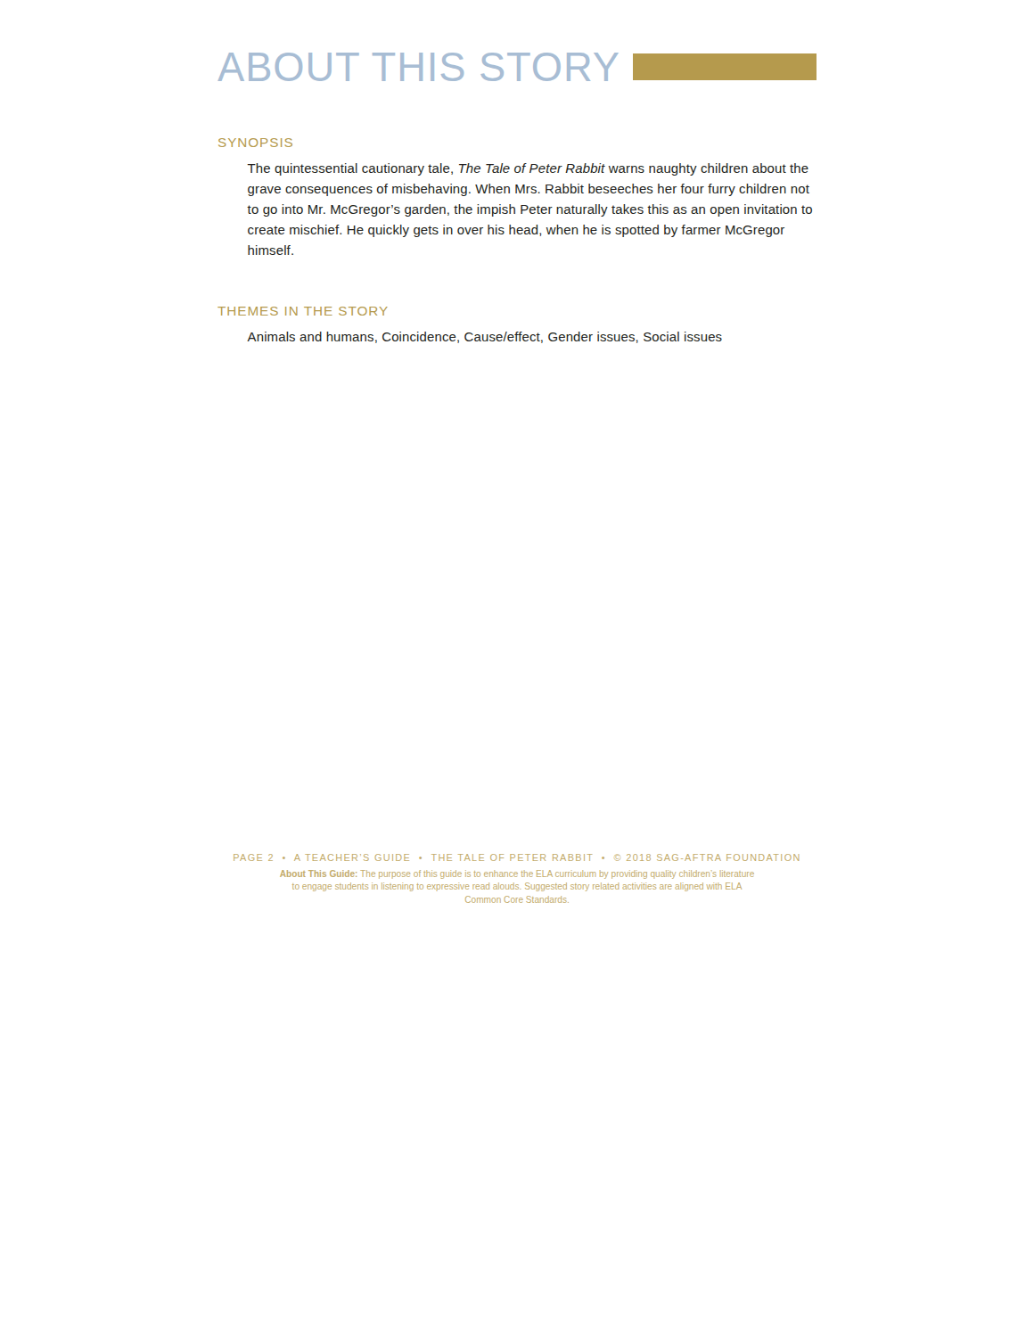About This Story
Synopsis
The quintessential cautionary tale, The Tale of Peter Rabbit warns naughty children about the grave consequences of misbehaving. When Mrs. Rabbit beseeches her four furry children not to go into Mr. McGregor’s garden, the impish Peter naturally takes this as an open invitation to create mischief. He quickly gets in over his head, when he is spotted by farmer McGregor himself.
Themes in the Story
Animals and humans, Coincidence, Cause/effect, Gender issues, Social issues
Page 2 • A Teacher’s Guide • The Tale of Peter Rabbit • © 2018 SAG-AFTRA Foundation
About This Guide: The purpose of this guide is to enhance the ELA curriculum by providing quality children’s literature to engage students in listening to expressive read alouds. Suggested story related activities are aligned with ELA Common Core Standards.